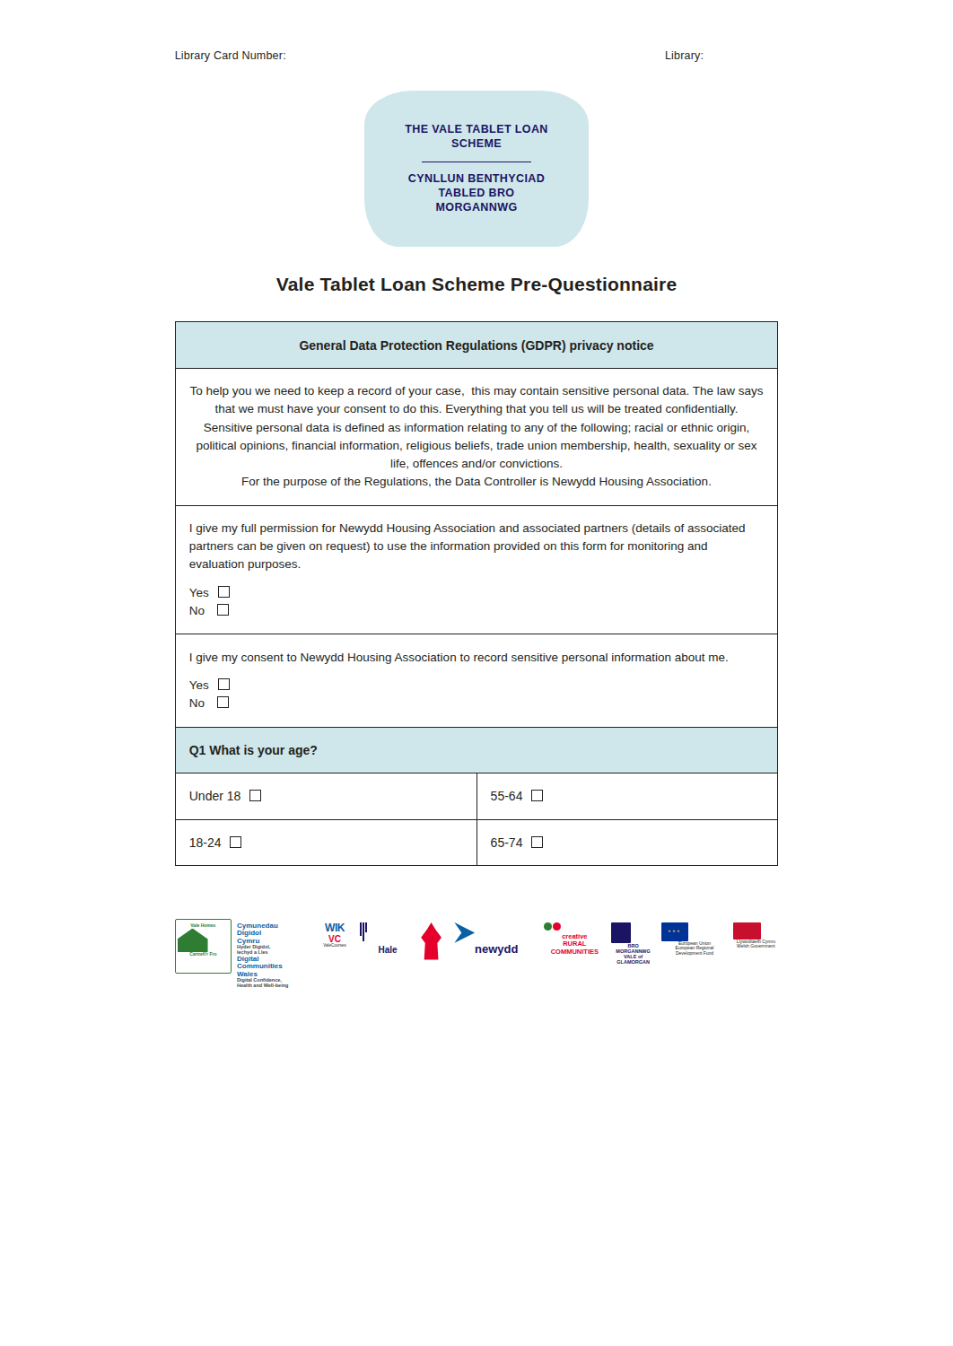Library Card Number:
Library:
THE VALE TABLET LOAN
SCHEME
CYNLLUN BENTHYCIAD
TABLED BRO
MORGANNWG
Vale Tablet Loan Scheme Pre-Questionnaire
| General Data Protection Regulations (GDPR) privacy notice |
| To help you we need to keep a record of your case, this may contain sensitive personal data. The law says that we must have your consent to do this. Everything that you tell us will be treated confidentially. Sensitive personal data is defined as information relating to any of the following; racial or ethnic origin, political opinions, financial information, religious beliefs, trade union membership, health, sexuality or sex life, offences and/or convictions. For the purpose of the Regulations, the Data Controller is Newydd Housing Association. |
| I give my full permission for Newydd Housing Association and associated partners (details of associated partners can be given on request) to use the information provided on this form for monitoring and evaluation purposes. Yes No |
| I give my consent to Newydd Housing Association to record sensitive personal information about me. Yes No |
| Q1 What is your age? |
| Under 18 | 55-64 |
| 18-24 | 65-74 |
Vale Homes
Cartrefi'r Fro
Cymunedau
Digidol
Cymru
Hyder Digidol,
Iechyd a Lles
Digital
Communities
Wales
Digital Confidence,
Health and Well-being
WIK
VC
ValeCourses
Hale
newydd
creative
RURAL COMMUNITIES
BRO MORGANNWG
VALE of GLAMORGAN
European Union
European Regional
Development Fund
Llywodraeth Cymru
Welsh Government